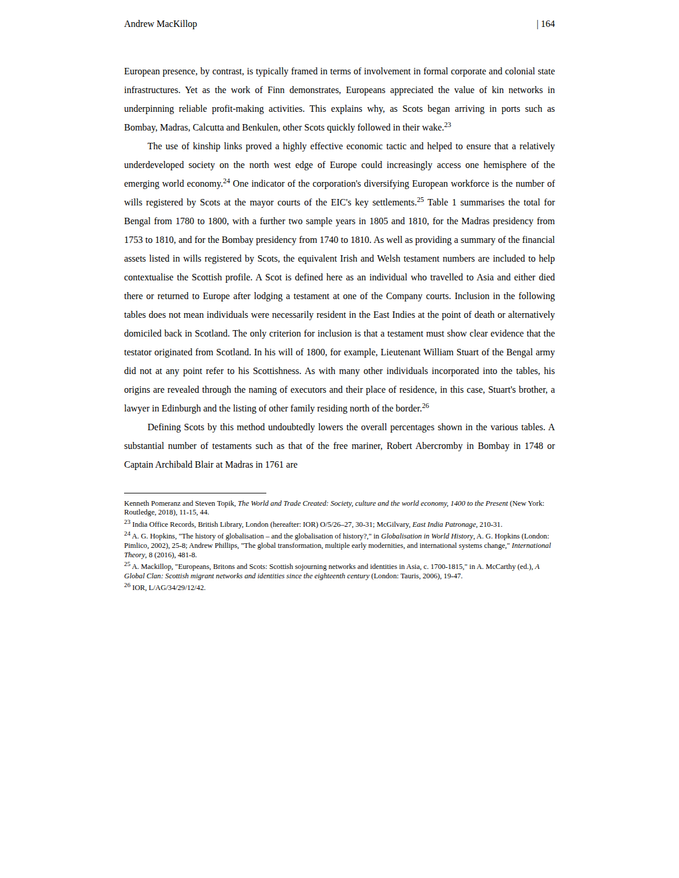Andrew MacKillop
| 164
European presence, by contrast, is typically framed in terms of involvement in formal corporate and colonial state infrastructures. Yet as the work of Finn demonstrates, Europeans appreciated the value of kin networks in underpinning reliable profit-making activities. This explains why, as Scots began arriving in ports such as Bombay, Madras, Calcutta and Benkulen, other Scots quickly followed in their wake.23
The use of kinship links proved a highly effective economic tactic and helped to ensure that a relatively underdeveloped society on the north west edge of Europe could increasingly access one hemisphere of the emerging world economy.24 One indicator of the corporation's diversifying European workforce is the number of wills registered by Scots at the mayor courts of the EIC's key settlements.25 Table 1 summarises the total for Bengal from 1780 to 1800, with a further two sample years in 1805 and 1810, for the Madras presidency from 1753 to 1810, and for the Bombay presidency from 1740 to 1810. As well as providing a summary of the financial assets listed in wills registered by Scots, the equivalent Irish and Welsh testament numbers are included to help contextualise the Scottish profile. A Scot is defined here as an individual who travelled to Asia and either died there or returned to Europe after lodging a testament at one of the Company courts. Inclusion in the following tables does not mean individuals were necessarily resident in the East Indies at the point of death or alternatively domiciled back in Scotland. The only criterion for inclusion is that a testament must show clear evidence that the testator originated from Scotland. In his will of 1800, for example, Lieutenant William Stuart of the Bengal army did not at any point refer to his Scottishness. As with many other individuals incorporated into the tables, his origins are revealed through the naming of executors and their place of residence, in this case, Stuart's brother, a lawyer in Edinburgh and the listing of other family residing north of the border.26
Defining Scots by this method undoubtedly lowers the overall percentages shown in the various tables. A substantial number of testaments such as that of the free mariner, Robert Abercromby in Bombay in 1748 or Captain Archibald Blair at Madras in 1761 are
Kenneth Pomeranz and Steven Topik, The World and Trade Created: Society, culture and the world economy, 1400 to the Present (New York: Routledge, 2018), 11-15, 44.
23 India Office Records, British Library, London (hereafter: IOR) O/5/26–27, 30-31; McGilvary, East India Patronage, 210-31.
24 A. G. Hopkins, "The history of globalisation – and the globalisation of history?," in Globalisation in World History, A. G. Hopkins (London: Pimlico, 2002), 25-8; Andrew Phillips, "The global transformation, multiple early modernities, and international systems change," International Theory, 8 (2016), 481-8.
25 A. Mackillop, "Europeans, Britons and Scots: Scottish sojourning networks and identities in Asia, c. 1700-1815," in A. McCarthy (ed.), A Global Clan: Scottish migrant networks and identities since the eighteenth century (London: Tauris, 2006), 19-47.
26 IOR, L/AG/34/29/12/42.